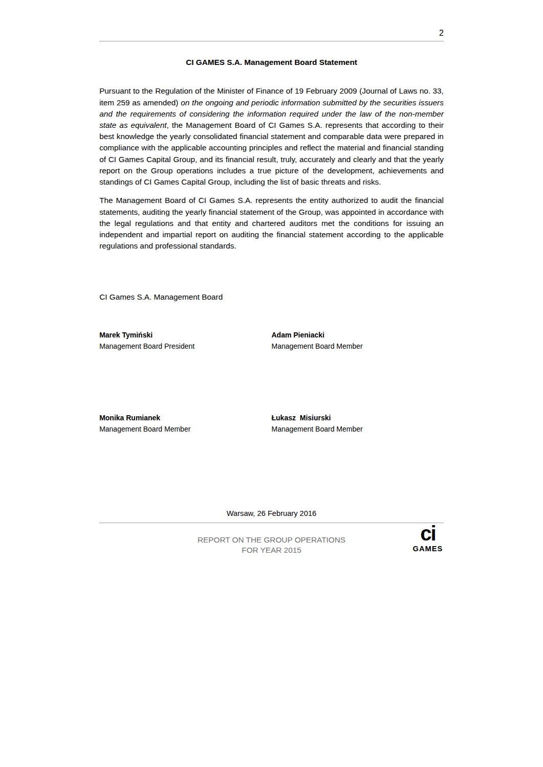2
CI GAMES S.A. Management Board Statement
Pursuant to the Regulation of the Minister of Finance of 19 February 2009 (Journal of Laws no. 33, item 259 as amended) on the ongoing and periodic information submitted by the securities issuers and the requirements of considering the information required under the law of the non-member state as equivalent, the Management Board of CI Games S.A. represents that according to their best knowledge the yearly consolidated financial statement and comparable data were prepared in compliance with the applicable accounting principles and reflect the material and financial standing of CI Games Capital Group, and its financial result, truly, accurately and clearly and that the yearly report on the Group operations includes a true picture of the development, achievements and standings of CI Games Capital Group, including the list of basic threats and risks.
The Management Board of CI Games S.A. represents the entity authorized to audit the financial statements, auditing the yearly financial statement of the Group, was appointed in accordance with the legal regulations and that entity and chartered auditors met the conditions for issuing an independent and impartial report on auditing the financial statement according to the applicable regulations and professional standards.
CI Games S.A. Management Board
| Marek Tymiński Management Board President | Adam Pieniacki Management Board Member |
| Monika Rumianek Management Board Member | Łukasz Misiurski Management Board Member |
Warsaw, 26 February 2016
REPORT ON THE GROUP OPERATIONS
FOR YEAR 2015
ci
GAMES